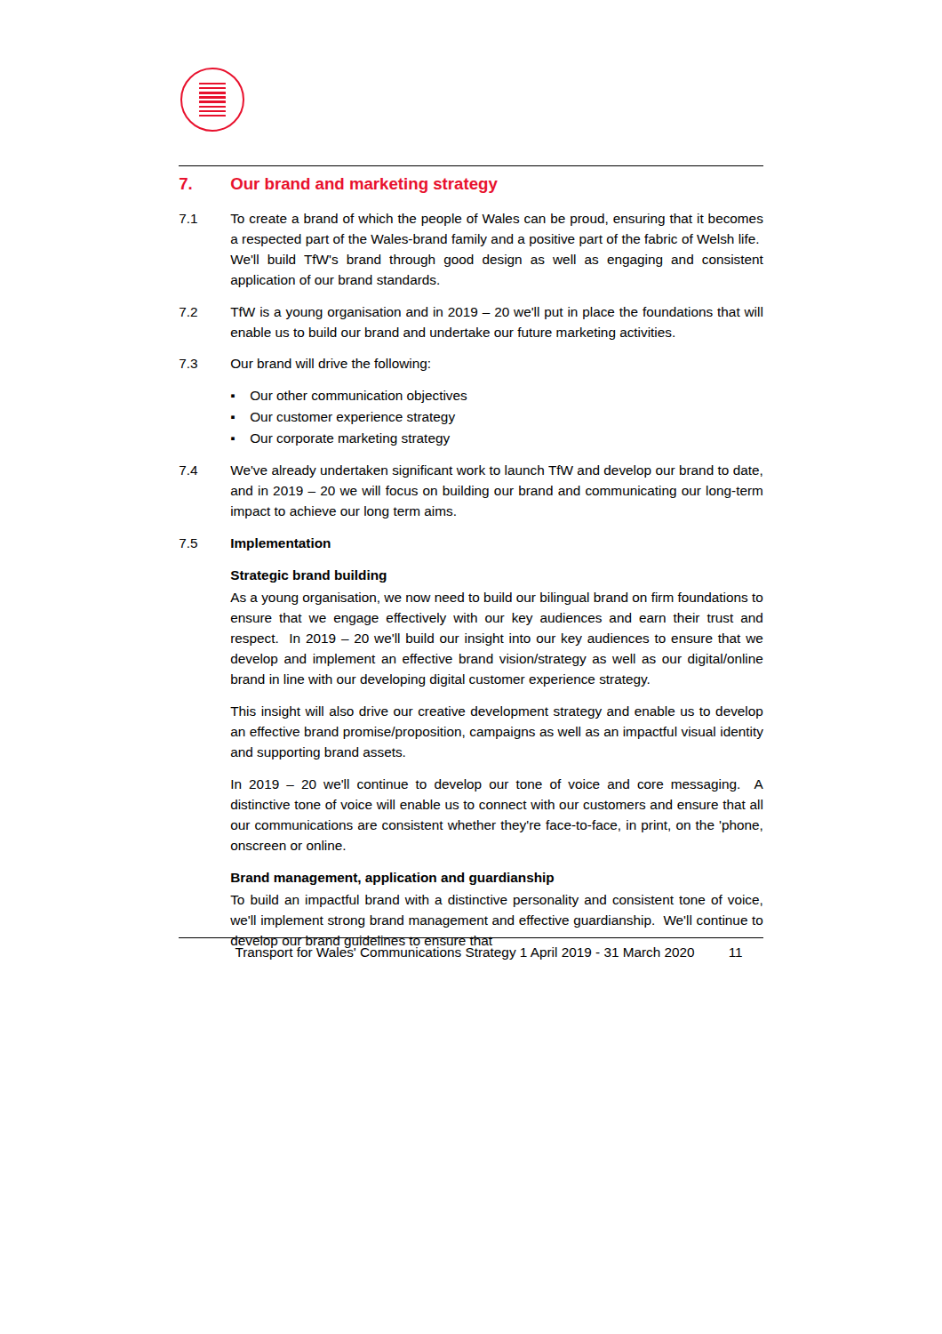7.
Our brand and marketing strategy
7.1
To create a brand of which the people of Wales can be proud, ensuring that it becomes a respected part of the Wales-brand family and a positive part of the fabric of Welsh life. We'll build TfW's brand through good design as well as engaging and consistent application of our brand standards.
7.2
TfW is a young organisation and in 2019 – 20 we'll put in place the foundations that will enable us to build our brand and undertake our future marketing activities.
7.3
Our brand will drive the following:
Our other communication objectives
Our customer experience strategy
Our corporate marketing strategy
7.4
We've already undertaken significant work to launch TfW and develop our brand to date, and in 2019 – 20 we will focus on building our brand and communicating our long-term impact to achieve our long term aims.
7.5
Implementation
Strategic brand building
As a young organisation, we now need to build our bilingual brand on firm foundations to ensure that we engage effectively with our key audiences and earn their trust and respect. In 2019 – 20 we'll build our insight into our key audiences to ensure that we develop and implement an effective brand vision/strategy as well as our digital/online brand in line with our developing digital customer experience strategy.
This insight will also drive our creative development strategy and enable us to develop an effective brand promise/proposition, campaigns as well as an impactful visual identity and supporting brand assets.
In 2019 – 20 we'll continue to develop our tone of voice and core messaging. A distinctive tone of voice will enable us to connect with our customers and ensure that all our communications are consistent whether they're face-to-face, in print, on the 'phone, onscreen or online.
Brand management, application and guardianship
To build an impactful brand with a distinctive personality and consistent tone of voice, we'll implement strong brand management and effective guardianship. We'll continue to develop our brand guidelines to ensure that
Transport for Wales' Communications Strategy 1 April 2019 - 31 March 2020 11